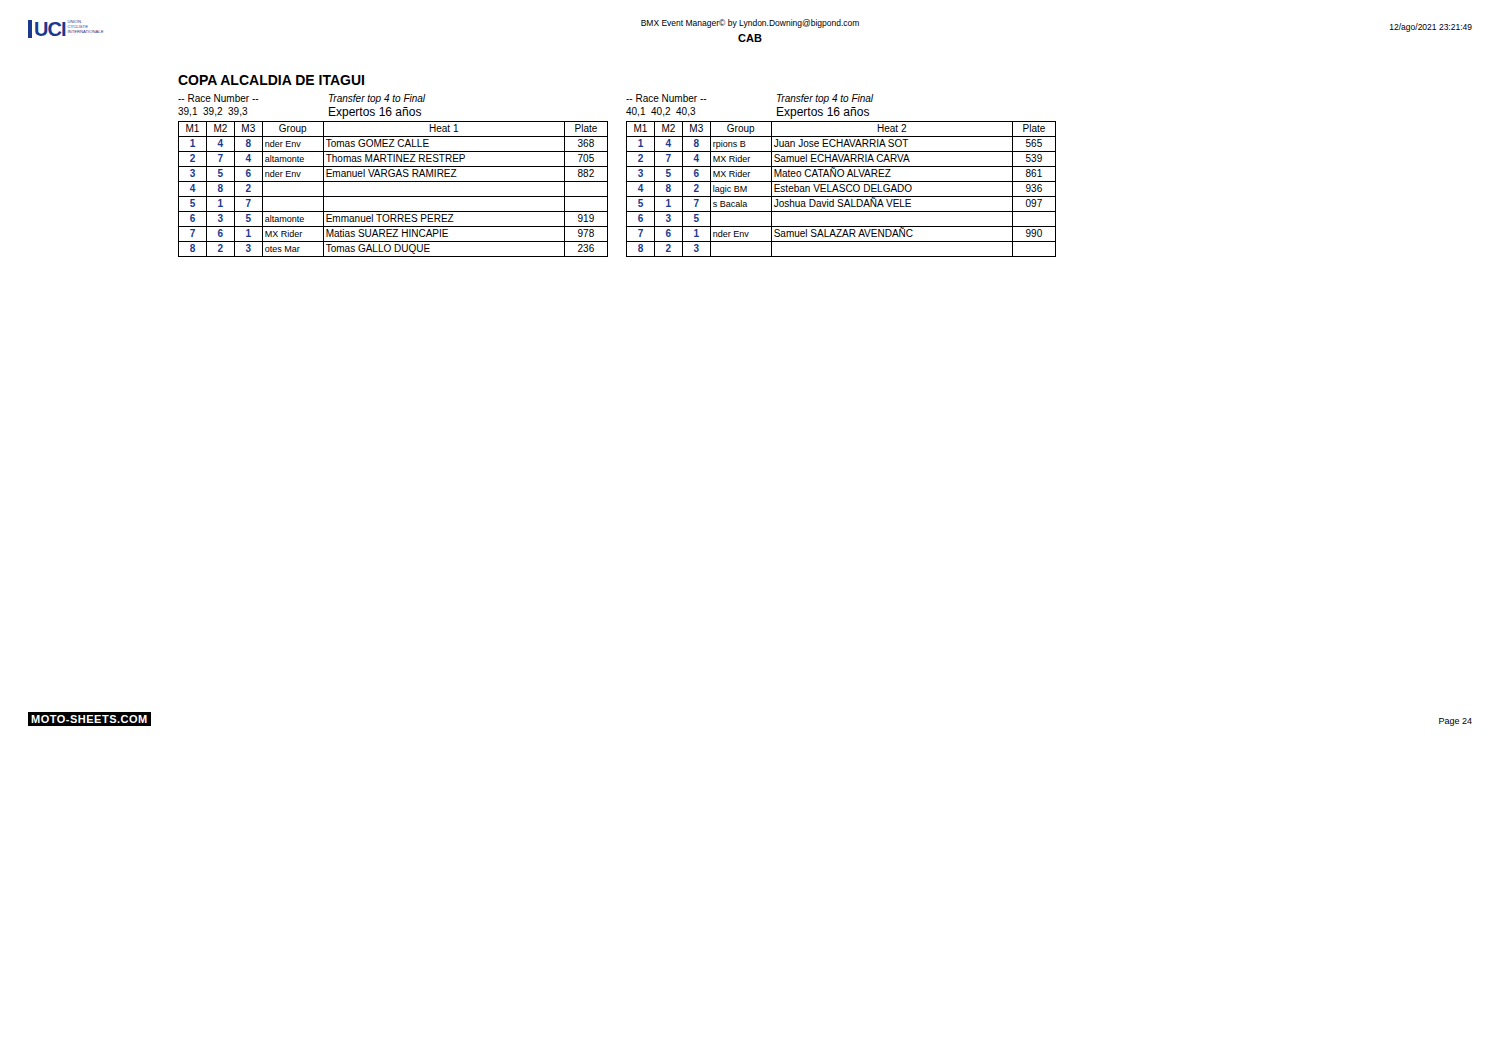UCIUNION
CYCLISTE
INTERNATIONALE
BMX Event Manager© by Lyndon.Downing@bigpond.com
CAB
12/ago/2021 23:21:49
COPA ALCALDIA DE ITAGUI
-- Race Number --
39,1 39,2 39,3
Transfer top 4 to Final
Expertos 16 años
| M1 | M2 | M3 | Group | Heat 1 | Plate |
| --- | --- | --- | --- | --- | --- |
| 1 | 4 | 8 | nder Env | Tomas GOMEZ CALLE | 368 |
| 2 | 7 | 4 | altamonte | Thomas MARTINEZ RESTREP | 705 |
| 3 | 5 | 6 | nder Env | Emanuel VARGAS RAMIREZ | 882 |
| 4 | 8 | 2 | | | |
| 5 | 1 | 7 | | | |
| 6 | 3 | 5 | altamonte | Emmanuel TORRES PEREZ | 919 |
| 7 | 6 | 1 | MX Rider | Matias SUAREZ HINCAPIE | 978 |
| 8 | 2 | 3 | otes Mar | Tomas GALLO DUQUE | 236 |
-- Race Number --
40,1 40,2 40,3
Transfer top 4 to Final
Expertos 16 años
| M1 | M2 | M3 | Group | Heat 2 | Plate |
| --- | --- | --- | --- | --- | --- |
| 1 | 4 | 8 | rpions B | Juan Jose ECHAVARRIA SOT | 565 |
| 2 | 7 | 4 | MX Rider | Samuel ECHAVARRIA CARVA | 539 |
| 3 | 5 | 6 | MX Rider | Mateo CATAÑO ALVAREZ | 861 |
| 4 | 8 | 2 | lagic BM | Esteban VELASCO DELGADO | 936 |
| 5 | 1 | 7 | s Bacala | Joshua David SALDAÑA VELE | 097 |
| 6 | 3 | 5 | | | |
| 7 | 6 | 1 | nder Env | Samuel SALAZAR AVENDAÑC | 990 |
| 8 | 2 | 3 | | | |
MOTO-SHEETS.COM Page 24